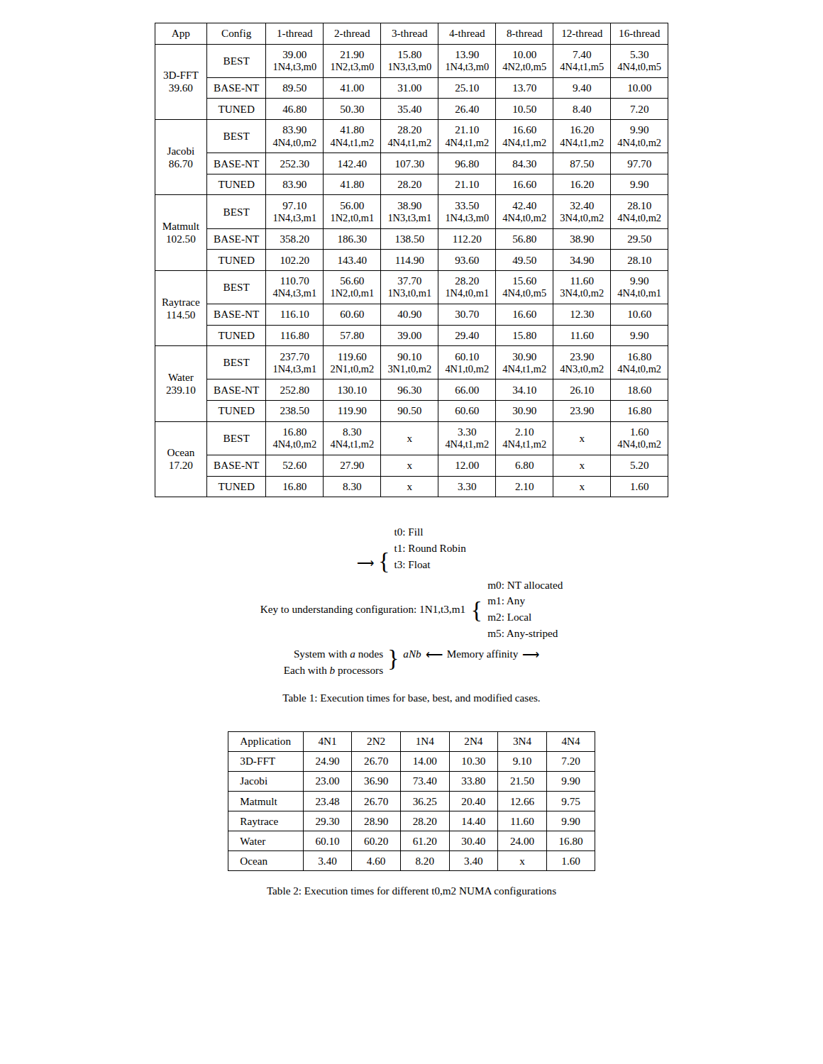| App | Config | 1-thread | 2-thread | 3-thread | 4-thread | 8-thread | 12-thread | 16-thread |
| --- | --- | --- | --- | --- | --- | --- | --- | --- |
| 3D-FFT 39.60 | BEST | 39.00 1N4,t3,m0 | 21.90 1N2,t3,m0 | 15.80 1N3,t3,m0 | 13.90 1N4,t3,m0 | 10.00 4N2,t0,m5 | 7.40 4N4,t1,m5 | 5.30 4N4,t0,m5 |
| BASE-NT | 89.50 | 41.00 | 31.00 | 25.10 | 13.70 | 9.40 | 10.00 |
| TUNED | 46.80 | 50.30 | 35.40 | 26.40 | 10.50 | 8.40 | 7.20 |
| Jacobi 86.70 | BEST | 83.90 4N4,t0,m2 | 41.80 4N4,t1,m2 | 28.20 4N4,t1,m2 | 21.10 4N4,t1,m2 | 16.60 4N4,t1,m2 | 16.20 4N4,t1,m2 | 9.90 4N4,t0,m2 |
| BASE-NT | 252.30 | 142.40 | 107.30 | 96.80 | 84.30 | 87.50 | 97.70 |
| TUNED | 83.90 | 41.80 | 28.20 | 21.10 | 16.60 | 16.20 | 9.90 |
| Matmult 102.50 | BEST | 97.10 1N4,t3,m1 | 56.00 1N2,t0,m1 | 38.90 1N3,t3,m1 | 33.50 1N4,t3,m0 | 42.40 4N4,t0,m2 | 32.40 3N4,t0,m2 | 28.10 4N4,t0,m2 |
| BASE-NT | 358.20 | 186.30 | 138.50 | 112.20 | 56.80 | 38.90 | 29.50 |
| TUNED | 102.20 | 143.40 | 114.90 | 93.60 | 49.50 | 34.90 | 28.10 |
| Raytrace 114.50 | BEST | 110.70 4N4,t3,m1 | 56.60 1N2,t0,m1 | 37.70 1N3,t0,m1 | 28.20 1N4,t0,m1 | 15.60 4N4,t0,m5 | 11.60 3N4,t0,m2 | 9.90 4N4,t0,m1 |
| BASE-NT | 116.10 | 60.60 | 40.90 | 30.70 | 16.60 | 12.30 | 10.60 |
| TUNED | 116.80 | 57.80 | 39.00 | 29.40 | 15.80 | 11.60 | 9.90 |
| Water 239.10 | BEST | 237.70 1N4,t3,m1 | 119.60 2N1,t0,m2 | 90.10 3N1,t0,m2 | 60.10 4N1,t0,m2 | 30.90 4N4,t1,m2 | 23.90 4N3,t0,m2 | 16.80 4N4,t0,m2 |
| BASE-NT | 252.80 | 130.10 | 96.30 | 66.00 | 34.10 | 26.10 | 18.60 |
| TUNED | 238.50 | 119.90 | 90.50 | 60.60 | 30.90 | 23.90 | 16.80 |
| Ocean 17.20 | BEST | 16.80 4N4,t0,m2 | 8.30 4N4,t1,m2 | x | 3.30 4N4,t1,m2 | 2.10 4N4,t1,m2 | x | 1.60 4N4,t0,m2 |
| BASE-NT | 52.60 | 27.90 | x | 12.00 | 6.80 | x | 5.20 |
| TUNED | 16.80 | 8.30 | x | 3.30 | 2.10 | x | 1.60 |
⟶ { t0: Fill
t1: Round Robin
t3: Float
Key to understanding configuration: 1N1,t3,m1 { m0: NT allocated
m1: Any
m2: Local
m5: Any-striped
System with a nodes
Each with b processors } aNb ⟵ Memory affinity ⟶
Table 1: Execution times for base, best, and modified cases.
| Application | 4N1 | 2N2 | 1N4 | 2N4 | 3N4 | 4N4 |
| --- | --- | --- | --- | --- | --- | --- |
| 3D-FFT | 24.90 | 26.70 | 14.00 | 10.30 | 9.10 | 7.20 |
| Jacobi | 23.00 | 36.90 | 73.40 | 33.80 | 21.50 | 9.90 |
| Matmult | 23.48 | 26.70 | 36.25 | 20.40 | 12.66 | 9.75 |
| Raytrace | 29.30 | 28.90 | 28.20 | 14.40 | 11.60 | 9.90 |
| Water | 60.10 | 60.20 | 61.20 | 30.40 | 24.00 | 16.80 |
| Ocean | 3.40 | 4.60 | 8.20 | 3.40 | x | 1.60 |
Table 2: Execution times for different t0,m2 NUMA configurations